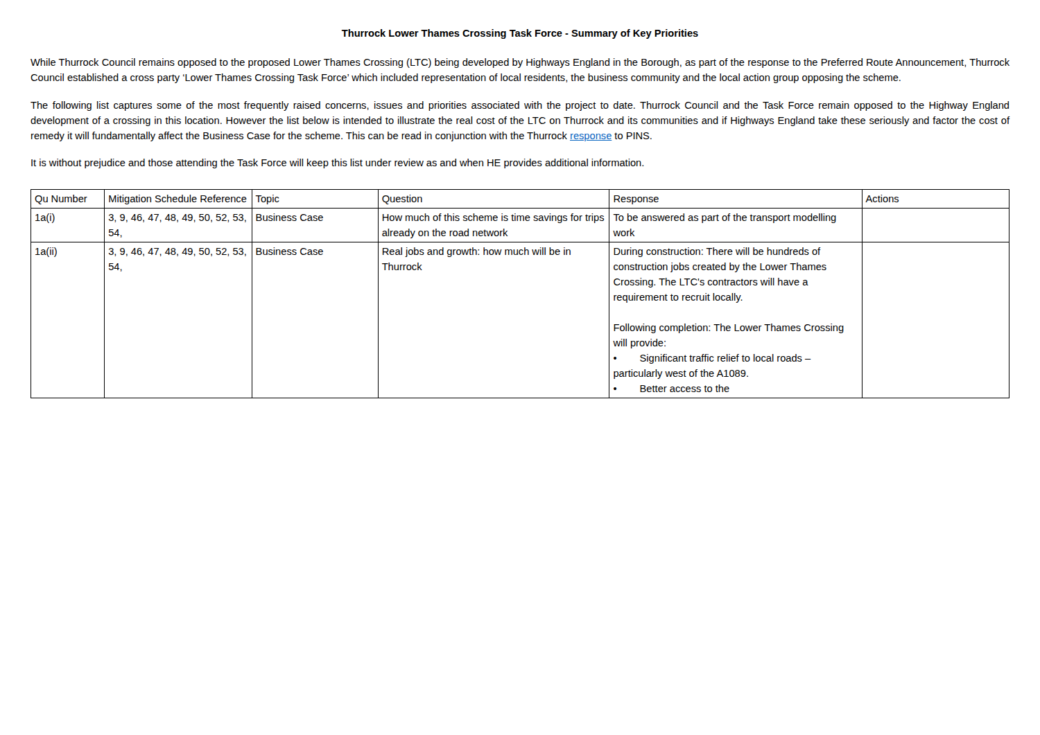Thurrock Lower Thames Crossing Task Force - Summary of Key Priorities
While Thurrock Council remains opposed to the proposed Lower Thames Crossing (LTC) being developed by Highways England in the Borough, as part of the response to the Preferred Route Announcement, Thurrock Council established a cross party ‘Lower Thames Crossing Task Force’ which included representation of local residents, the business community and the local action group opposing the scheme.
The following list captures some of the most frequently raised concerns, issues and priorities associated with the project to date. Thurrock Council and the Task Force remain opposed to the Highway England development of a crossing in this location. However the list below is intended to illustrate the real cost of the LTC on Thurrock and its communities and if Highways England take these seriously and factor the cost of remedy it will fundamentally affect the Business Case for the scheme. This can be read in conjunction with the Thurrock response to PINS.
It is without prejudice and those attending the Task Force will keep this list under review as and when HE provides additional information.
| Qu Number | Mitigation Schedule Reference | Topic | Question | Response | Actions |
| --- | --- | --- | --- | --- | --- |
| 1a(i) | 3, 9, 46, 47, 48, 49, 50, 52, 53, 54, | Business Case | How much of this scheme is time savings for trips already on the road network | To be answered as part of the transport modelling work | |
| 1a(ii) | 3, 9, 46, 47, 48, 49, 50, 52, 53, 54, | Business Case | Real jobs and growth: how much will be in Thurrock | During construction: There will be hundreds of construction jobs created by the Lower Thames Crossing. The LTC's contractors will have a requirement to recruit locally. Following completion: The Lower Thames Crossing will provide: • Significant traffic relief to local roads – particularly west of the A1089. • Better access to the | |